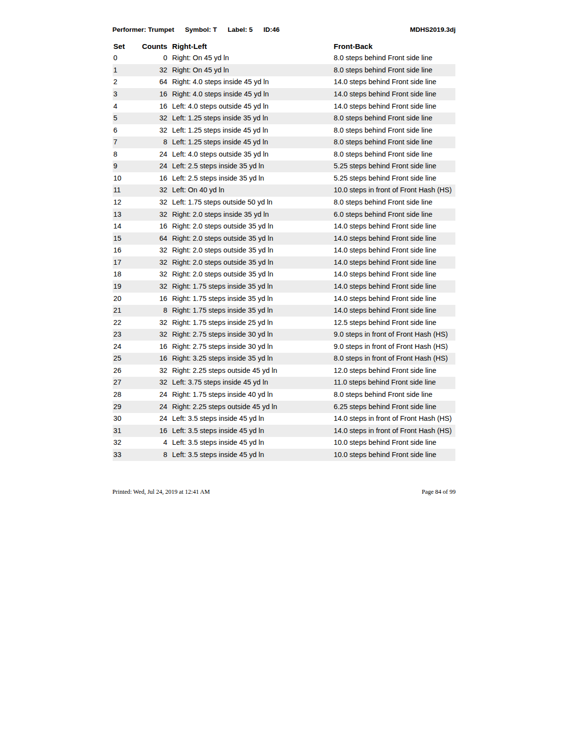Performer: Trumpet Symbol: T Label: 5 ID:46
MDHS2019.3dj
| Set | Counts | Right-Left | Front-Back |
| --- | --- | --- | --- |
| 0 | 0 | Right: On 45 yd ln | 8.0 steps behind Front side line |
| 1 | 32 | Right: On 45 yd ln | 8.0 steps behind Front side line |
| 2 | 64 | Right: 4.0 steps inside 45 yd ln | 14.0 steps behind Front side line |
| 3 | 16 | Right: 4.0 steps inside 45 yd ln | 14.0 steps behind Front side line |
| 4 | 16 | Left: 4.0 steps outside 45 yd ln | 14.0 steps behind Front side line |
| 5 | 32 | Left: 1.25 steps inside 35 yd ln | 8.0 steps behind Front side line |
| 6 | 32 | Left: 1.25 steps inside 45 yd ln | 8.0 steps behind Front side line |
| 7 | 8 | Left: 1.25 steps inside 45 yd ln | 8.0 steps behind Front side line |
| 8 | 24 | Left: 4.0 steps outside 35 yd ln | 8.0 steps behind Front side line |
| 9 | 24 | Left: 2.5 steps inside 35 yd ln | 5.25 steps behind Front side line |
| 10 | 16 | Left: 2.5 steps inside 35 yd ln | 5.25 steps behind Front side line |
| 11 | 32 | Left: On 40 yd ln | 10.0 steps in front of Front Hash (HS) |
| 12 | 32 | Left: 1.75 steps outside 50 yd ln | 8.0 steps behind Front side line |
| 13 | 32 | Right: 2.0 steps inside 35 yd ln | 6.0 steps behind Front side line |
| 14 | 16 | Right: 2.0 steps outside 35 yd ln | 14.0 steps behind Front side line |
| 15 | 64 | Right: 2.0 steps outside 35 yd ln | 14.0 steps behind Front side line |
| 16 | 32 | Right: 2.0 steps outside 35 yd ln | 14.0 steps behind Front side line |
| 17 | 32 | Right: 2.0 steps outside 35 yd ln | 14.0 steps behind Front side line |
| 18 | 32 | Right: 2.0 steps outside 35 yd ln | 14.0 steps behind Front side line |
| 19 | 32 | Right: 1.75 steps inside 35 yd ln | 14.0 steps behind Front side line |
| 20 | 16 | Right: 1.75 steps inside 35 yd ln | 14.0 steps behind Front side line |
| 21 | 8 | Right: 1.75 steps inside 35 yd ln | 14.0 steps behind Front side line |
| 22 | 32 | Right: 1.75 steps inside 25 yd ln | 12.5 steps behind Front side line |
| 23 | 32 | Right: 2.75 steps inside 30 yd ln | 9.0 steps in front of Front Hash (HS) |
| 24 | 16 | Right: 2.75 steps inside 30 yd ln | 9.0 steps in front of Front Hash (HS) |
| 25 | 16 | Right: 3.25 steps inside 35 yd ln | 8.0 steps in front of Front Hash (HS) |
| 26 | 32 | Right: 2.25 steps outside 45 yd ln | 12.0 steps behind Front side line |
| 27 | 32 | Left: 3.75 steps inside 45 yd ln | 11.0 steps behind Front side line |
| 28 | 24 | Right: 1.75 steps inside 40 yd ln | 8.0 steps behind Front side line |
| 29 | 24 | Right: 2.25 steps outside 45 yd ln | 6.25 steps behind Front side line |
| 30 | 24 | Left: 3.5 steps inside 45 yd ln | 14.0 steps in front of Front Hash (HS) |
| 31 | 16 | Left: 3.5 steps inside 45 yd ln | 14.0 steps in front of Front Hash (HS) |
| 32 | 4 | Left: 3.5 steps inside 45 yd ln | 10.0 steps behind Front side line |
| 33 | 8 | Left: 3.5 steps inside 45 yd ln | 10.0 steps behind Front side line |
Printed: Wed, Jul 24, 2019 at 12:41 AM
Page 84 of 99